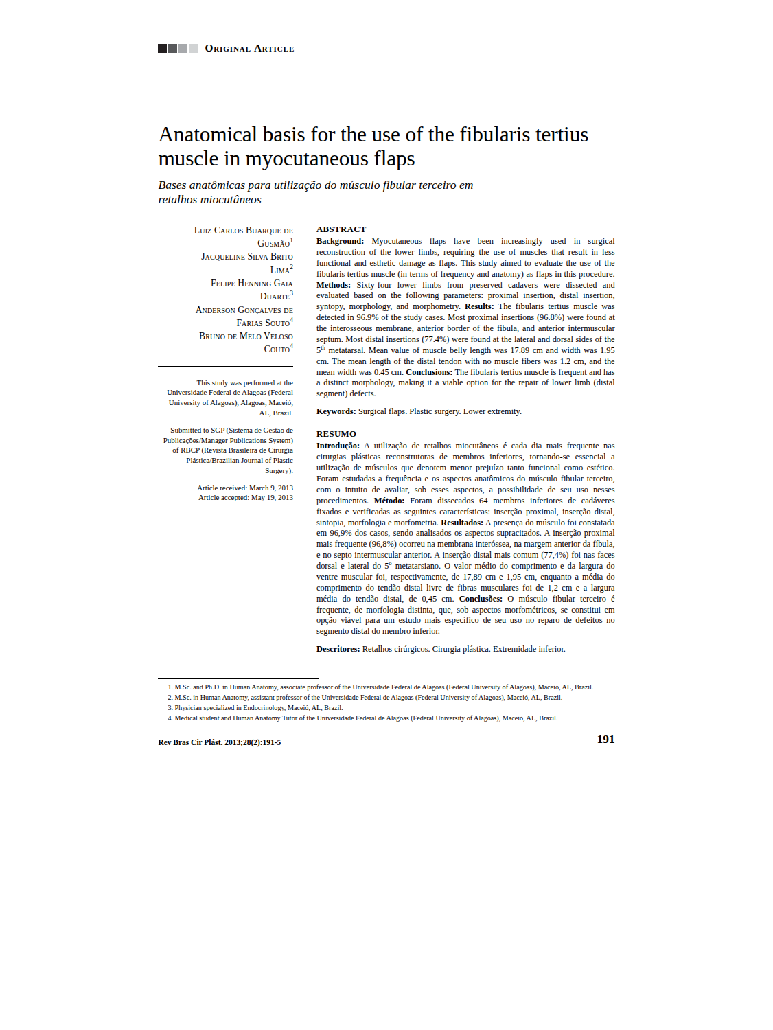Original Article
Anatomical basis for the use of the fibularis tertius
muscle in myocutaneous flaps
Bases anatômicas para utilização do músculo fibular terceiro em
retalhos miocutâneos
Luiz Carlos Buarque de Gusmão1 Jacqueline Silva Brito Lima2 Felipe Henning Gaia Duarte3 Anderson Gonçalves de Farias Souto4 Bruno de Melo Veloso Couto4
This study was performed at the Universidade Federal de Alagoas (Federal University of Alagoas), Alagoas, Maceió, AL, Brazil.
Submitted to SGP (Sistema de Gestão de Publicações/Manager Publications System) of RBCP (Revista Brasileira de Cirurgia Plástica/Brazilian Journal of Plastic Surgery).
Article received: March 9, 2013
Article accepted: May 19, 2013
ABSTRACT
Background: Myocutaneous flaps have been increasingly used in surgical reconstruction of the lower limbs, requiring the use of muscles that result in less functional and esthetic damage as flaps. This study aimed to evaluate the use of the fibularis tertius muscle (in terms of frequency and anatomy) as flaps in this procedure. Methods: Sixty-four lower limbs from preserved cadavers were dissected and evaluated based on the following parameters: proximal insertion, distal insertion, syntopy, morphology, and morphometry. Results: The fibularis tertius muscle was detected in 96.9% of the study cases. Most proximal insertions (96.8%) were found at the interosseous membrane, anterior border of the fibula, and anterior intermuscular septum. Most distal insertions (77.4%) were found at the lateral and dorsal sides of the 5th metatarsal. Mean value of muscle belly length was 17.89 cm and width was 1.95 cm. The mean length of the distal tendon with no muscle fibers was 1.2 cm, and the mean width was 0.45 cm. Conclusions: The fibularis tertius muscle is frequent and has a distinct morphology, making it a viable option for the repair of lower limb (distal segment) defects.
Keywords: Surgical flaps. Plastic surgery. Lower extremity.
RESUMO
Introdução: A utilização de retalhos miocutâneos é cada dia mais frequente nas cirurgias plásticas reconstrutoras de membros inferiores, tornando-se essencial a utilização de músculos que denotem menor prejuízo tanto funcional como estético. Foram estudadas a frequência e os aspectos anatômicos do músculo fibular terceiro, com o intuito de avaliar, sob esses aspectos, a possibilidade de seu uso nesses procedimentos. Método: Foram dissecados 64 membros inferiores de cadáveres fixados e verificadas as seguintes características: inserção proximal, inserção distal, sintopia, morfologia e morfometria. Resultados: A presença do músculo foi constatada em 96,9% dos casos, sendo analisados os aspectos supracitados. A inserção proximal mais frequente (96,8%) ocorreu na membrana interóssea, na margem anterior da fíbula, e no septo intermuscular anterior. A inserção distal mais comum (77,4%) foi nas faces dorsal e lateral do 5o metatarsiano. O valor médio do comprimento e da largura do ventre muscular foi, respectivamente, de 17,89 cm e 1,95 cm, enquanto a média do comprimento do tendão distal livre de fibras musculares foi de 1,2 cm e a largura média do tendão distal, de 0,45 cm. Conclusões: O músculo fibular terceiro é frequente, de morfologia distinta, que, sob aspectos morfométricos, se constitui em opção viável para um estudo mais específico de seu uso no reparo de defeitos no segmento distal do membro inferior.
Descritores: Retalhos cirúrgicos. Cirurgia plástica. Extremidade inferior.
1. M.Sc. and Ph.D. in Human Anatomy, associate professor of the Universidade Federal de Alagoas (Federal University of Alagoas), Maceió, AL, Brazil.
2. M.Sc. in Human Anatomy, assistant professor of the Universidade Federal de Alagoas (Federal University of Alagoas), Maceió, AL, Brazil.
3. Physician specialized in Endocrinology, Maceió, AL, Brazil.
4. Medical student and Human Anatomy Tutor of the Universidade Federal de Alagoas (Federal University of Alagoas), Maceió, AL, Brazil.
Rev Bras Cir Plást. 2013;28(2):191-5
191